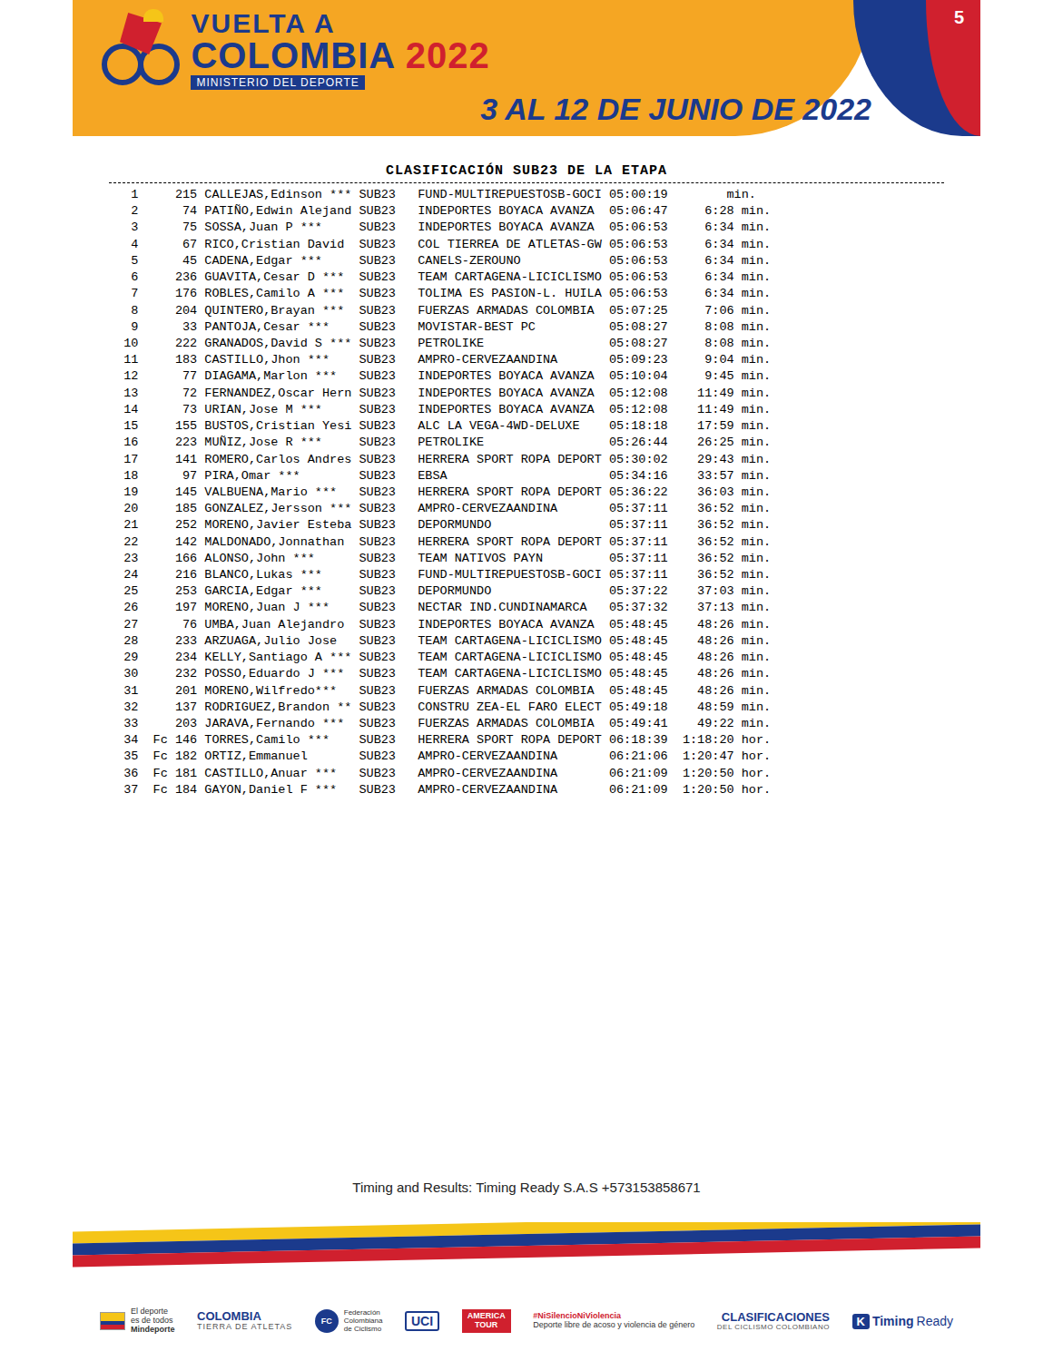5
VUELTA A
COLOMBIA 2022
MINISTERIO DEL DEPORTE
3 AL 12 DE JUNIO DE 2022
CLASIFICACIÓN SUB23 DE LA ETAPA
   1     215 CALLEJAS,Edinson *** SUB23   FUND-MULTIREPUESTOSB-GOCI 05:00:19        min.
   2      74 PATIÑO,Edwin Alejand SUB23   INDEPORTES BOYACA AVANZA  05:06:47     6:28 min.
   3      75 SOSSA,Juan P ***     SUB23   INDEPORTES BOYACA AVANZA  05:06:53     6:34 min.
   4      67 RICO,Cristian David  SUB23   COL TIERREA DE ATLETAS-GW 05:06:53     6:34 min.
   5      45 CADENA,Edgar ***     SUB23   CANELS-ZEROUNO            05:06:53     6:34 min.
   6     236 GUAVITA,Cesar D ***  SUB23   TEAM CARTAGENA-LICICLISMO 05:06:53     6:34 min.
   7     176 ROBLES,Camilo A ***  SUB23   TOLIMA ES PASION-L. HUILA 05:06:53     6:34 min.
   8     204 QUINTERO,Brayan ***  SUB23   FUERZAS ARMADAS COLOMBIA  05:07:25     7:06 min.
   9      33 PANTOJA,Cesar ***    SUB23   MOVISTAR-BEST PC          05:08:27     8:08 min.
  10     222 GRANADOS,David S *** SUB23   PETROLIKE                 05:08:27     8:08 min.
  11     183 CASTILLO,Jhon ***    SUB23   AMPRO-CERVEZAANDINA       05:09:23     9:04 min.
  12      77 DIAGAMA,Marlon ***   SUB23   INDEPORTES BOYACA AVANZA  05:10:04     9:45 min.
  13      72 FERNANDEZ,Oscar Hern SUB23   INDEPORTES BOYACA AVANZA  05:12:08    11:49 min.
  14      73 URIAN,Jose M ***     SUB23   INDEPORTES BOYACA AVANZA  05:12:08    11:49 min.
  15     155 BUSTOS,Cristian Yesi SUB23   ALC LA VEGA-4WD-DELUXE    05:18:18    17:59 min.
  16     223 MUÑIZ,Jose R ***     SUB23   PETROLIKE                 05:26:44    26:25 min.
  17     141 ROMERO,Carlos Andres SUB23   HERRERA SPORT ROPA DEPORT 05:30:02    29:43 min.
  18      97 PIRA,Omar ***        SUB23   EBSA                      05:34:16    33:57 min.
  19     145 VALBUENA,Mario ***   SUB23   HERRERA SPORT ROPA DEPORT 05:36:22    36:03 min.
  20     185 GONZALEZ,Jersson *** SUB23   AMPRO-CERVEZAANDINA       05:37:11    36:52 min.
  21     252 MORENO,Javier Esteba SUB23   DEPORMUNDO                05:37:11    36:52 min.
  22     142 MALDONADO,Jonnathan  SUB23   HERRERA SPORT ROPA DEPORT 05:37:11    36:52 min.
  23     166 ALONSO,John ***      SUB23   TEAM NATIVOS PAYN         05:37:11    36:52 min.
  24     216 BLANCO,Lukas ***     SUB23   FUND-MULTIREPUESTOSB-GOCI 05:37:11    36:52 min.
  25     253 GARCIA,Edgar ***     SUB23   DEPORMUNDO                05:37:22    37:03 min.
  26     197 MORENO,Juan J ***    SUB23   NECTAR IND.CUNDINAMARCA   05:37:32    37:13 min.
  27      76 UMBA,Juan Alejandro  SUB23   INDEPORTES BOYACA AVANZA  05:48:45    48:26 min.
  28     233 ARZUAGA,Julio Jose   SUB23   TEAM CARTAGENA-LICICLISMO 05:48:45    48:26 min.
  29     234 KELLY,Santiago A *** SUB23   TEAM CARTAGENA-LICICLISMO 05:48:45    48:26 min.
  30     232 POSSO,Eduardo J ***  SUB23   TEAM CARTAGENA-LICICLISMO 05:48:45    48:26 min.
  31     201 MORENO,Wilfredo***   SUB23   FUERZAS ARMADAS COLOMBIA  05:48:45    48:26 min.
  32     137 RODRIGUEZ,Brandon ** SUB23   CONSTRU ZEA-EL FARO ELECT 05:49:18    48:59 min.
  33     203 JARAVA,Fernando ***  SUB23   FUERZAS ARMADAS COLOMBIA  05:49:41    49:22 min.
  34  Fc 146 TORRES,Camilo ***    SUB23   HERRERA SPORT ROPA DEPORT 06:18:39  1:18:20 hor.
  35  Fc 182 ORTIZ,Emmanuel       SUB23   AMPRO-CERVEZAANDINA       06:21:06  1:20:47 hor.
  36  Fc 181 CASTILLO,Anuar ***   SUB23   AMPRO-CERVEZAANDINA       06:21:09  1:20:50 hor.
  37  Fc 184 GAYON,Daniel F ***   SUB23   AMPRO-CERVEZAANDINA       06:21:09  1:20:50 hor.
Timing and Results: Timing Ready S.A.S +573153858671
El deporte
es de todos
Mindeporte
COLOMBIATIERRA DE ATLETAS
FC
Federación
Colombiana
de Ciclismo
UCI
AMERICA
TOUR
#NiSilencioNiViolencia
Deporte libre de acoso y violencia de género
CLASIFICACIONESDEL CICLISMO COLOMBIANO
KTimingReady